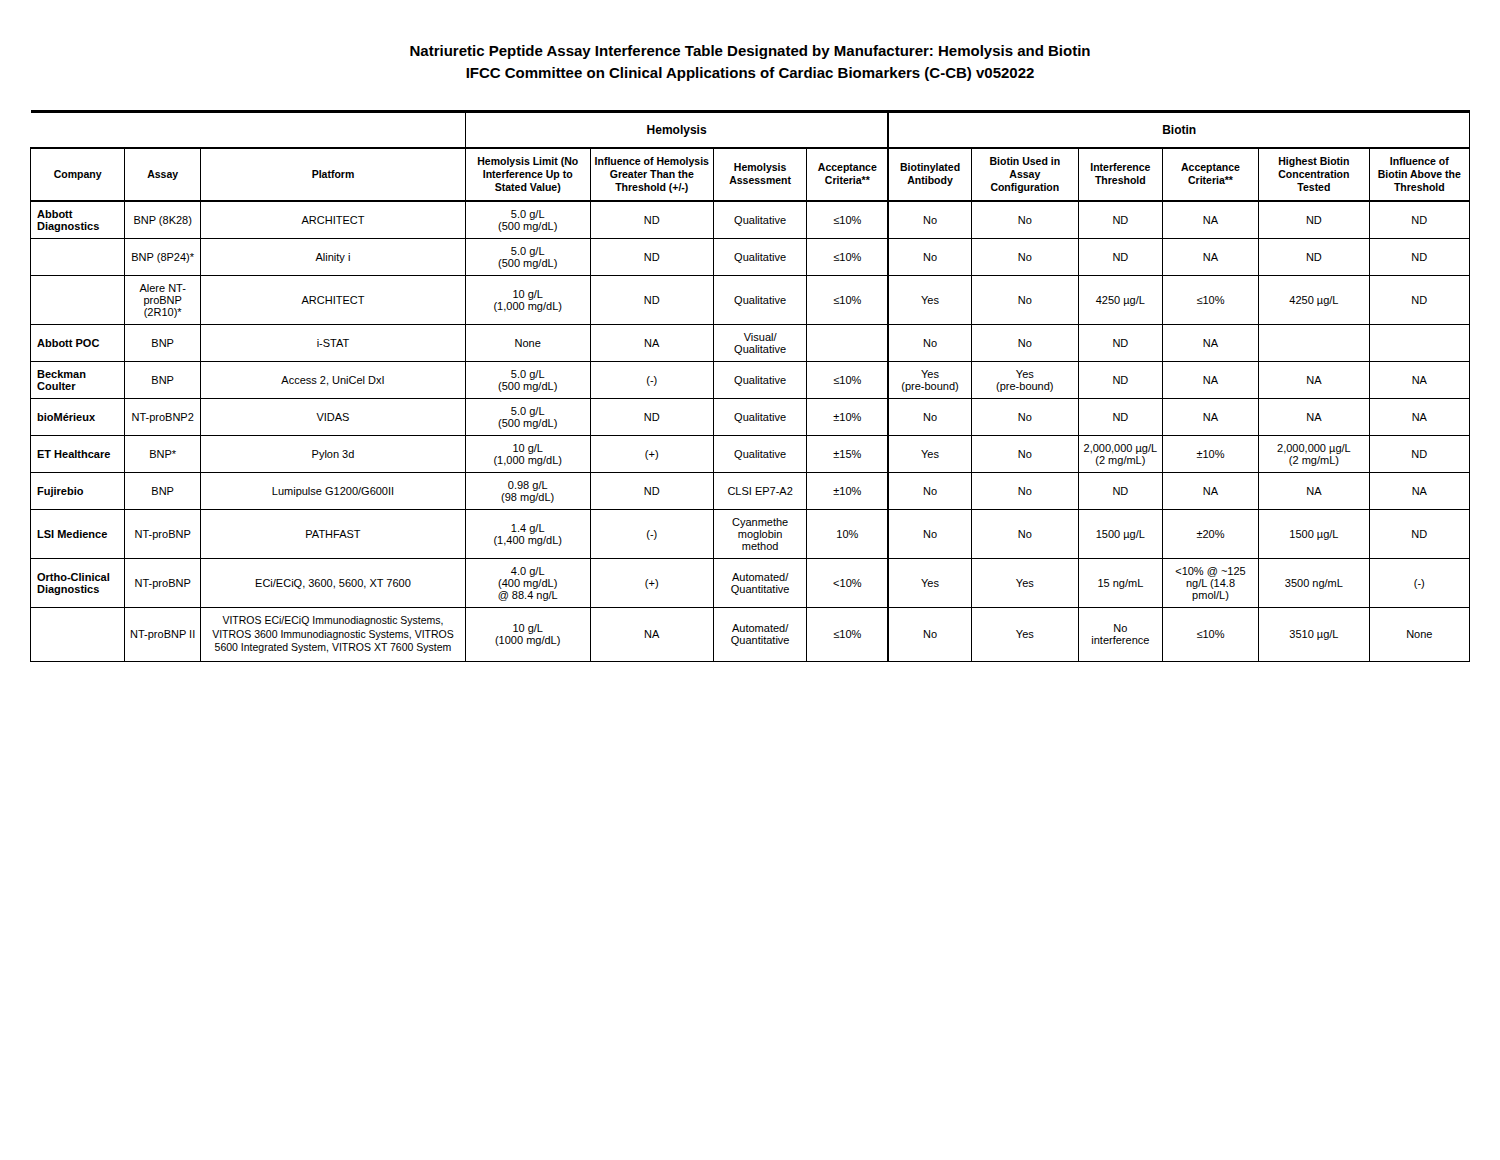Natriuretic Peptide Assay Interference Table Designated by Manufacturer: Hemolysis and Biotin
IFCC Committee on Clinical Applications of Cardiac Biomarkers (C-CB) v052022
| | Hemolysis | Biotin |
| --- | --- | --- |
| Company | Assay | Platform | Hemolysis Limit (No Interference Up to Stated Value) | Influence of Hemolysis Greater Than the Threshold (+/-) | Hemolysis Assessment | Acceptance Criteria** | Biotinylated Antibody | Biotin Used in Assay Configuration | Interference Threshold | Acceptance Criteria** | Highest Biotin Concentration Tested | Influence of Biotin Above the Threshold |
| Abbott Diagnostics | BNP (8K28) | ARCHITECT | 5.0 g/L (500 mg/dL) | ND | Qualitative | ≤10% | No | No | ND | NA | ND | ND |
| | BNP (8P24)* | Alinity i | 5.0 g/L (500 mg/dL) | ND | Qualitative | ≤10% | No | No | ND | NA | ND | ND |
| | Alere NT-proBNP (2R10)* | ARCHITECT | 10 g/L (1,000 mg/dL) | ND | Qualitative | ≤10% | Yes | No | 4250 µg/L | ≤10% | 4250 µg/L | ND |
| Abbott POC | BNP | i-STAT | None | NA | Visual/ Qualitative | | No | No | ND | NA | | |
| Beckman Coulter | BNP | Access 2, UniCel DxI | 5.0 g/L (500 mg/dL) | (-) | Qualitative | ≤10% | Yes (pre-bound) | Yes (pre-bound) | ND | NA | NA | NA |
| bioMérieux | NT-proBNP2 | VIDAS | 5.0 g/L (500 mg/dL) | ND | Qualitative | ±10% | No | No | ND | NA | NA | NA |
| ET Healthcare | BNP* | Pylon 3d | 10 g/L (1,000 mg/dL) | (+) | Qualitative | ±15% | Yes | No | 2,000,000 µg/L (2 mg/mL) | ±10% | 2,000,000 µg/L (2 mg/mL) | ND |
| Fujirebio | BNP | Lumipulse G1200/G600II | 0.98 g/L (98 mg/dL) | ND | CLSI EP7-A2 | ±10% | No | No | ND | NA | NA | NA |
| LSI Medience | NT-proBNP | PATHFAST | 1.4 g/L (1,400 mg/dL) | (-) | Cyanmethe moglobin method | 10% | No | No | 1500 µg/L | ±20% | 1500 µg/L | ND |
| Ortho-Clinical Diagnostics | NT-proBNP | ECi/ECiQ, 3600, 5600, XT 7600 | 4.0 g/L (400 mg/dL) @ 88.4 ng/L | (+) | Automated/ Quantitative | <10% | Yes | Yes | 15 ng/mL | <10% @ ~125 ng/L (14.8 pmol/L) | 3500 ng/mL | (-) |
| | NT-proBNP II | VITROS ECi/ECiQ Immunodiagnostic Systems, VITROS 3600 Immunodiagnostic Systems, VITROS 5600 Integrated System, VITROS XT 7600 System | 10 g/L (1000 mg/dL) | NA | Automated/ Quantitative | ≤10% | No | Yes | No interference | ≤10% | 3510 µg/L | None |